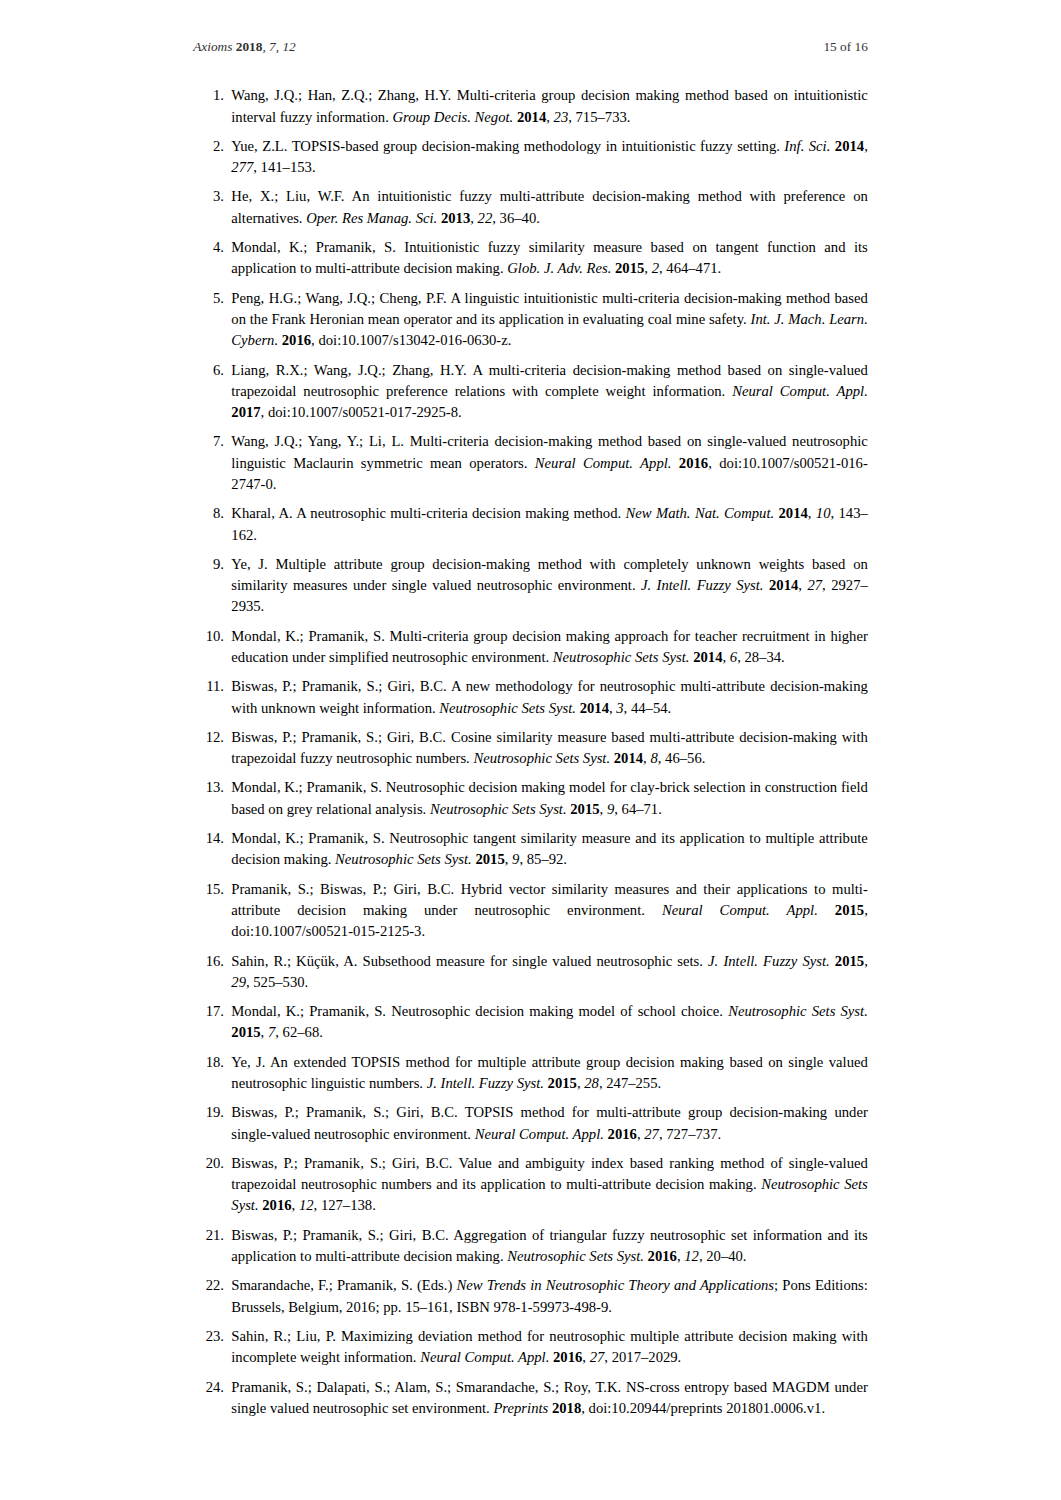Axioms 2018, 7, 12 15 of 16
Wang, J.Q.; Han, Z.Q.; Zhang, H.Y. Multi-criteria group decision making method based on intuitionistic interval fuzzy information. Group Decis. Negot. 2014, 23, 715–733.
Yue, Z.L. TOPSIS-based group decision-making methodology in intuitionistic fuzzy setting. Inf. Sci. 2014, 277, 141–153.
He, X.; Liu, W.F. An intuitionistic fuzzy multi-attribute decision-making method with preference on alternatives. Oper. Res Manag. Sci. 2013, 22, 36–40.
Mondal, K.; Pramanik, S. Intuitionistic fuzzy similarity measure based on tangent function and its application to multi-attribute decision making. Glob. J. Adv. Res. 2015, 2, 464–471.
Peng, H.G.; Wang, J.Q.; Cheng, P.F. A linguistic intuitionistic multi-criteria decision-making method based on the Frank Heronian mean operator and its application in evaluating coal mine safety. Int. J. Mach. Learn. Cybern. 2016, doi:10.1007/s13042-016-0630-z.
Liang, R.X.; Wang, J.Q.; Zhang, H.Y. A multi-criteria decision-making method based on single-valued trapezoidal neutrosophic preference relations with complete weight information. Neural Comput. Appl. 2017, doi:10.1007/s00521-017-2925-8.
Wang, J.Q.; Yang, Y.; Li, L. Multi-criteria decision-making method based on single-valued neutrosophic linguistic Maclaurin symmetric mean operators. Neural Comput. Appl. 2016, doi:10.1007/s00521-016-2747-0.
Kharal, A. A neutrosophic multi-criteria decision making method. New Math. Nat. Comput. 2014, 10, 143–162.
Ye, J. Multiple attribute group decision-making method with completely unknown weights based on similarity measures under single valued neutrosophic environment. J. Intell. Fuzzy Syst. 2014, 27, 2927–2935.
Mondal, K.; Pramanik, S. Multi-criteria group decision making approach for teacher recruitment in higher education under simplified neutrosophic environment. Neutrosophic Sets Syst. 2014, 6, 28–34.
Biswas, P.; Pramanik, S.; Giri, B.C. A new methodology for neutrosophic multi-attribute decision-making with unknown weight information. Neutrosophic Sets Syst. 2014, 3, 44–54.
Biswas, P.; Pramanik, S.; Giri, B.C. Cosine similarity measure based multi-attribute decision-making with trapezoidal fuzzy neutrosophic numbers. Neutrosophic Sets Syst. 2014, 8, 46–56.
Mondal, K.; Pramanik, S. Neutrosophic decision making model for clay-brick selection in construction field based on grey relational analysis. Neutrosophic Sets Syst. 2015, 9, 64–71.
Mondal, K.; Pramanik, S. Neutrosophic tangent similarity measure and its application to multiple attribute decision making. Neutrosophic Sets Syst. 2015, 9, 85–92.
Pramanik, S.; Biswas, P.; Giri, B.C. Hybrid vector similarity measures and their applications to multi-attribute decision making under neutrosophic environment. Neural Comput. Appl. 2015, doi:10.1007/s00521-015-2125-3.
Sahin, R.; Küçük, A. Subsethood measure for single valued neutrosophic sets. J. Intell. Fuzzy Syst. 2015, 29, 525–530.
Mondal, K.; Pramanik, S. Neutrosophic decision making model of school choice. Neutrosophic Sets Syst. 2015, 7, 62–68.
Ye, J. An extended TOPSIS method for multiple attribute group decision making based on single valued neutrosophic linguistic numbers. J. Intell. Fuzzy Syst. 2015, 28, 247–255.
Biswas, P.; Pramanik, S.; Giri, B.C. TOPSIS method for multi-attribute group decision-making under single-valued neutrosophic environment. Neural Comput. Appl. 2016, 27, 727–737.
Biswas, P.; Pramanik, S.; Giri, B.C. Value and ambiguity index based ranking method of single-valued trapezoidal neutrosophic numbers and its application to multi-attribute decision making. Neutrosophic Sets Syst. 2016, 12, 127–138.
Biswas, P.; Pramanik, S.; Giri, B.C. Aggregation of triangular fuzzy neutrosophic set information and its application to multi-attribute decision making. Neutrosophic Sets Syst. 2016, 12, 20–40.
Smarandache, F.; Pramanik, S. (Eds.) New Trends in Neutrosophic Theory and Applications; Pons Editions: Brussels, Belgium, 2016; pp. 15–161, ISBN 978-1-59973-498-9.
Sahin, R.; Liu, P. Maximizing deviation method for neutrosophic multiple attribute decision making with incomplete weight information. Neural Comput. Appl. 2016, 27, 2017–2029.
Pramanik, S.; Dalapati, S.; Alam, S.; Smarandache, S.; Roy, T.K. NS-cross entropy based MAGDM under single valued neutrosophic set environment. Preprints 2018, doi:10.20944/preprints 201801.0006.v1.